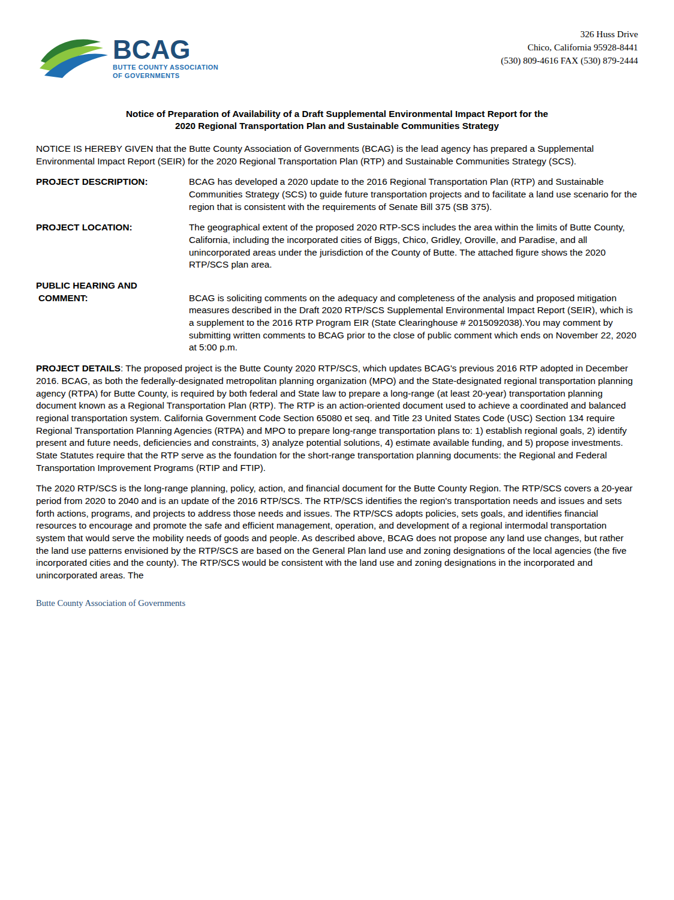BCAG BUTTE COUNTY ASSOCIATION OF GOVERNMENTS
326 Huss Drive
Chico, California 95928-8441
(530) 809-4616 FAX (530) 879-2444
Notice of Preparation of Availability of a Draft Supplemental Environmental Impact Report for the
2020 Regional Transportation Plan and Sustainable Communities Strategy
NOTICE IS HEREBY GIVEN that the Butte County Association of Governments (BCAG) is the lead agency has prepared a Supplemental Environmental Impact Report (SEIR) for the 2020 Regional Transportation Plan (RTP) and Sustainable Communities Strategy (SCS).
PROJECT DESCRIPTION:
BCAG has developed a 2020 update to the 2016 Regional Transportation Plan (RTP) and Sustainable Communities Strategy (SCS) to guide future transportation projects and to facilitate a land use scenario for the region that is consistent with the requirements of Senate Bill 375 (SB 375).
PROJECT LOCATION:
The geographical extent of the proposed 2020 RTP-SCS includes the area within the limits of Butte County, California, including the incorporated cities of Biggs, Chico, Gridley, Oroville, and Paradise, and all unincorporated areas under the jurisdiction of the County of Butte. The attached figure shows the 2020 RTP/SCS plan area.
PUBLIC HEARING AND
COMMENT:
BCAG is soliciting comments on the adequacy and completeness of the analysis and proposed mitigation measures described in the Draft 2020 RTP/SCS Supplemental Environmental Impact Report (SEIR), which is a supplement to the 2016 RTP Program EIR (State Clearinghouse # 2015092038).You may comment by submitting written comments to BCAG prior to the close of public comment which ends on November 22, 2020 at 5:00 p.m.
PROJECT DETAILS: The proposed project is the Butte County 2020 RTP/SCS, which updates BCAG's previous 2016 RTP adopted in December 2016. BCAG, as both the federally-designated metropolitan planning organization (MPO) and the State-designated regional transportation planning agency (RTPA) for Butte County, is required by both federal and State law to prepare a long-range (at least 20-year) transportation planning document known as a Regional Transportation Plan (RTP). The RTP is an action-oriented document used to achieve a coordinated and balanced regional transportation system. California Government Code Section 65080 et seq. and Title 23 United States Code (USC) Section 134 require Regional Transportation Planning Agencies (RTPA) and MPO to prepare long-range transportation plans to: 1) establish regional goals, 2) identify present and future needs, deficiencies and constraints, 3) analyze potential solutions, 4) estimate available funding, and 5) propose investments. State Statutes require that the RTP serve as the foundation for the short-range transportation planning documents: the Regional and Federal Transportation Improvement Programs (RTIP and FTIP).
The 2020 RTP/SCS is the long-range planning, policy, action, and financial document for the Butte County Region. The RTP/SCS covers a 20-year period from 2020 to 2040 and is an update of the 2016 RTP/SCS. The RTP/SCS identifies the region's transportation needs and issues and sets forth actions, programs, and projects to address those needs and issues. The RTP/SCS adopts policies, sets goals, and identifies financial resources to encourage and promote the safe and efficient management, operation, and development of a regional intermodal transportation system that would serve the mobility needs of goods and people. As described above, BCAG does not propose any land use changes, but rather the land use patterns envisioned by the RTP/SCS are based on the General Plan land use and zoning designations of the local agencies (the five incorporated cities and the county). The RTP/SCS would be consistent with the land use and zoning designations in the incorporated and unincorporated areas. The
Butte County Association of Governments